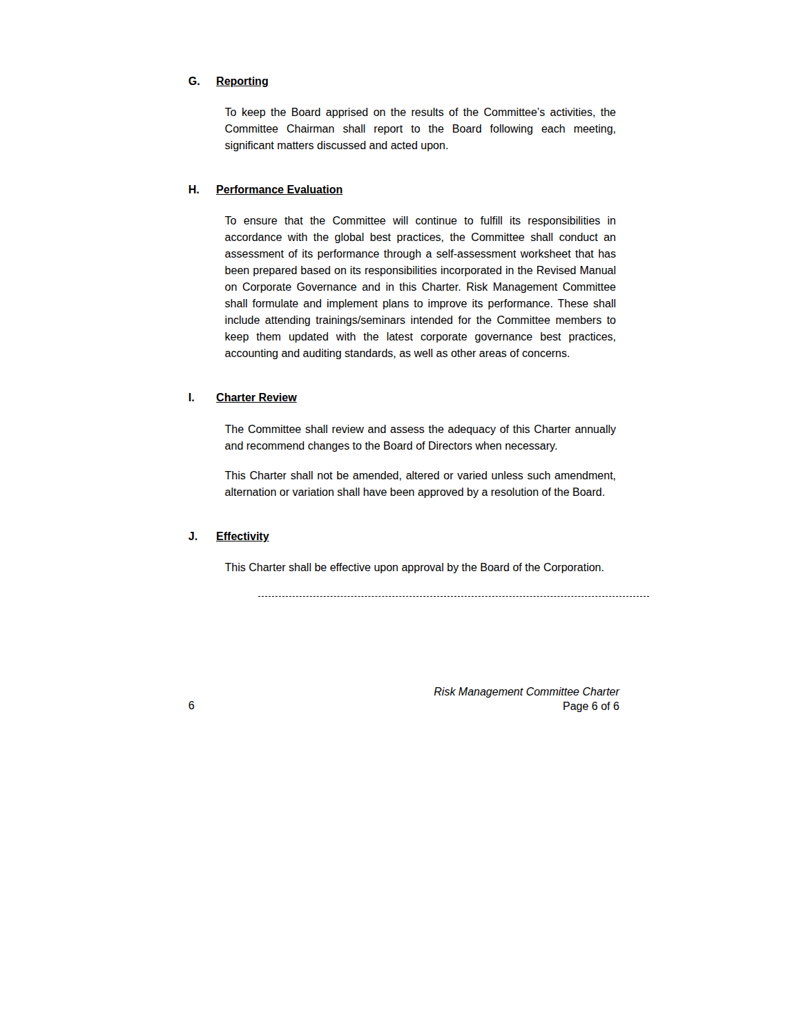G. Reporting
To keep the Board apprised on the results of the Committee’s activities, the Committee Chairman shall report to the Board following each meeting, significant matters discussed and acted upon.
H. Performance Evaluation
To ensure that the Committee will continue to fulfill its responsibilities in accordance with the global best practices, the Committee shall conduct an assessment of its performance through a self-assessment worksheet that has been prepared based on its responsibilities incorporated in the Revised Manual on Corporate Governance and in this Charter. Risk Management Committee shall formulate and implement plans to improve its performance. These shall include attending trainings/seminars intended for the Committee members to keep them updated with the latest corporate governance best practices, accounting and auditing standards, as well as other areas of concerns.
I. Charter Review
The Committee shall review and assess the adequacy of this Charter annually and recommend changes to the Board of Directors when necessary.
This Charter shall not be amended, altered or varied unless such amendment, alternation or variation shall have been approved by a resolution of the Board.
J. Effectivity
This Charter shall be effective upon approval by the Board of the Corporation.
6
Risk Management Committee Charter
Page 6 of 6